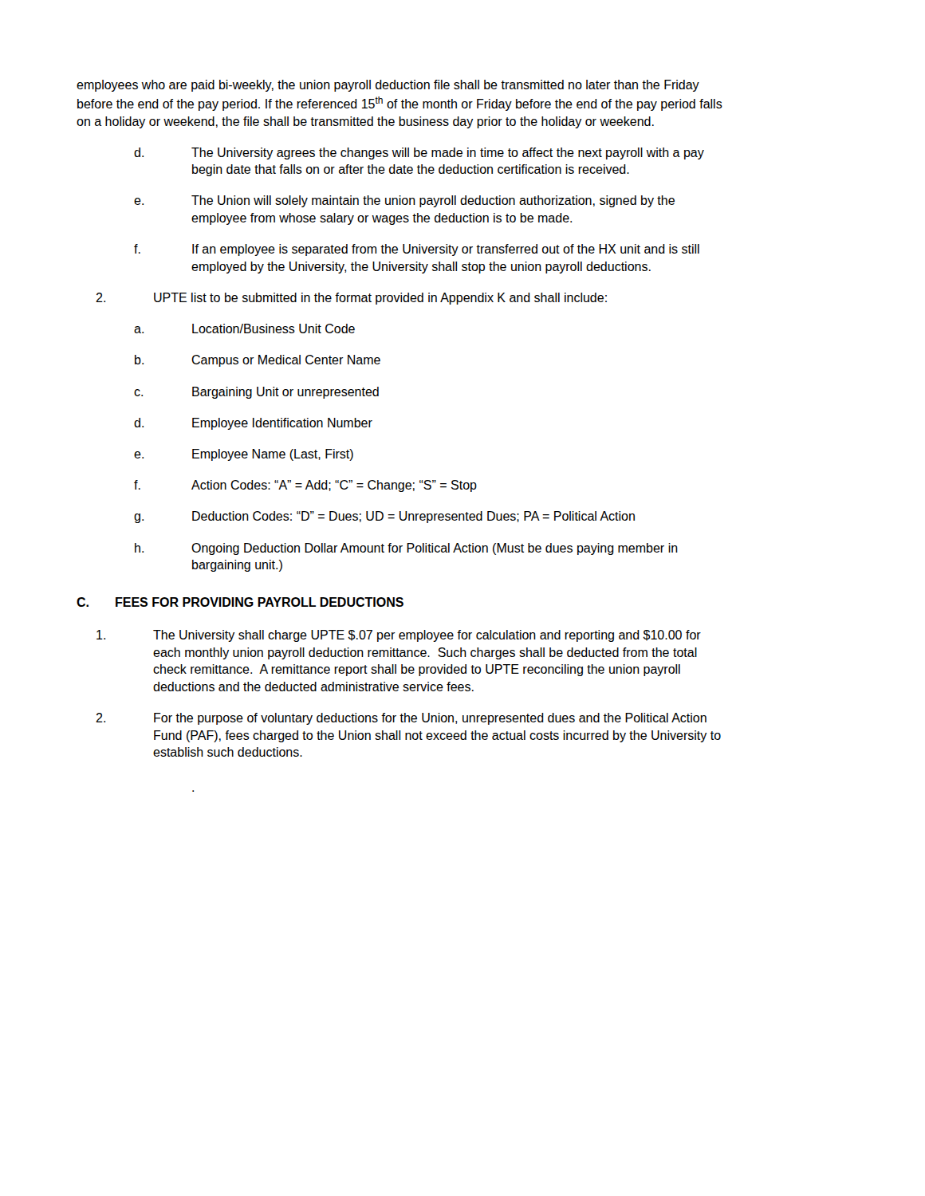employees who are paid bi-weekly, the union payroll deduction file shall be transmitted no later than the Friday before the end of the pay period. If the referenced 15th of the month or Friday before the end of the pay period falls on a holiday or weekend, the file shall be transmitted the business day prior to the holiday or weekend.
d.
The University agrees the changes will be made in time to affect the next payroll with a pay begin date that falls on or after the date the deduction certification is received.
e.
The Union will solely maintain the union payroll deduction authorization, signed by the employee from whose salary or wages the deduction is to be made.
f.
If an employee is separated from the University or transferred out of the HX unit and is still employed by the University, the University shall stop the union payroll deductions.
2.
UPTE list to be submitted in the format provided in Appendix K and shall include:
a.
Location/Business Unit Code
b.
Campus or Medical Center Name
c.
Bargaining Unit or unrepresented
d.
Employee Identification Number
e.
Employee Name (Last, First)
f.
Action Codes: “A” = Add; “C” = Change; “S” = Stop
g.
Deduction Codes: “D” = Dues; UD = Unrepresented Dues; PA = Political Action
h.
Ongoing Deduction Dollar Amount for Political Action (Must be dues paying member in bargaining unit.)
C.
FEES FOR PROVIDING PAYROLL DEDUCTIONS
1.
The University shall charge UPTE $.07 per employee for calculation and reporting and $10.00 for each monthly union payroll deduction remittance. Such charges shall be deducted from the total check remittance. A remittance report shall be provided to UPTE reconciling the union payroll deductions and the deducted administrative service fees.
2.
For the purpose of voluntary deductions for the Union, unrepresented dues and the Political Action Fund (PAF), fees charged to the Union shall not exceed the actual costs incurred by the University to establish such deductions.
.